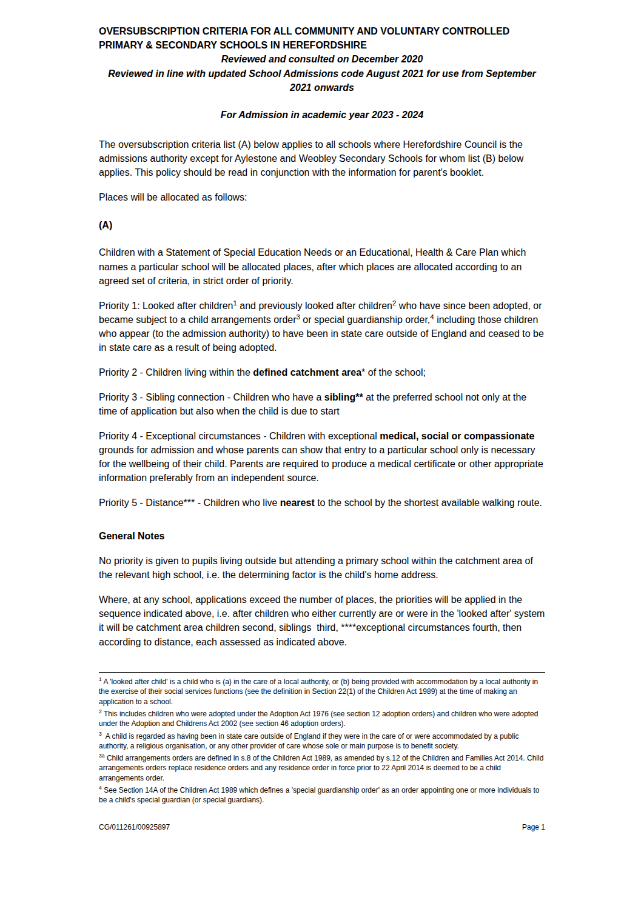OVERSUBSCRIPTION CRITERIA FOR ALL COMMUNITY AND VOLUNTARY CONTROLLED PRIMARY & SECONDARY SCHOOLS IN HEREFORDSHIRE
Reviewed and consulted on December 2020
Reviewed in line with updated School Admissions code August 2021 for use from September 2021 onwards
For Admission in academic year 2023 - 2024
The oversubscription criteria list (A) below applies to all schools where Herefordshire Council is the admissions authority except for Aylestone and Weobley Secondary Schools for whom list (B) below applies. This policy should be read in conjunction with the information for parent's booklet.
Places will be allocated as follows:
(A)
Children with a Statement of Special Education Needs or an Educational, Health & Care Plan which names a particular school will be allocated places, after which places are allocated according to an agreed set of criteria, in strict order of priority.
Priority 1: Looked after children1 and previously looked after children2 who have since been adopted, or became subject to a child arrangements order3 or special guardianship order,4 including those children who appear (to the admission authority) to have been in state care outside of England and ceased to be in state care as a result of being adopted.
Priority 2 - Children living within the defined catchment area* of the school;
Priority 3 - Sibling connection - Children who have a sibling** at the preferred school not only at the time of application but also when the child is due to start
Priority 4 - Exceptional circumstances - Children with exceptional medical, social or compassionate grounds for admission and whose parents can show that entry to a particular school only is necessary for the wellbeing of their child. Parents are required to produce a medical certificate or other appropriate information preferably from an independent source.
Priority 5 - Distance*** - Children who live nearest to the school by the shortest available walking route.
General Notes
No priority is given to pupils living outside but attending a primary school within the catchment area of the relevant high school, i.e. the determining factor is the child's home address.
Where, at any school, applications exceed the number of places, the priorities will be applied in the sequence indicated above, i.e. after children who either currently are or were in the 'looked after' system it will be catchment area children second, siblings third, ****exceptional circumstances fourth, then according to distance, each assessed as indicated above.
1 A 'looked after child' is a child who is (a) in the care of a local authority, or (b) being provided with accommodation by a local authority in the exercise of their social services functions (see the definition in Section 22(1) of the Children Act 1989) at the time of making an application to a school.
2 This includes children who were adopted under the Adoption Act 1976 (see section 12 adoption orders) and children who were adopted under the Adoption and Childrens Act 2002 (see section 46 adoption orders).
3 A child is regarded as having been in state care outside of England if they were in the care of or were accommodated by a public authority, a religious organisation, or any other provider of care whose sole or main purpose is to benefit society.
3a Child arrangements orders are defined in s.8 of the Children Act 1989, as amended by s.12 of the Children and Families Act 2014. Child arrangements orders replace residence orders and any residence order in force prior to 22 April 2014 is deemed to be a child arrangements order.
4 See Section 14A of the Children Act 1989 which defines a 'special guardianship order' as an order appointing one or more individuals to be a child's special guardian (or special guardians).
CG/011261/00925897 Page 1